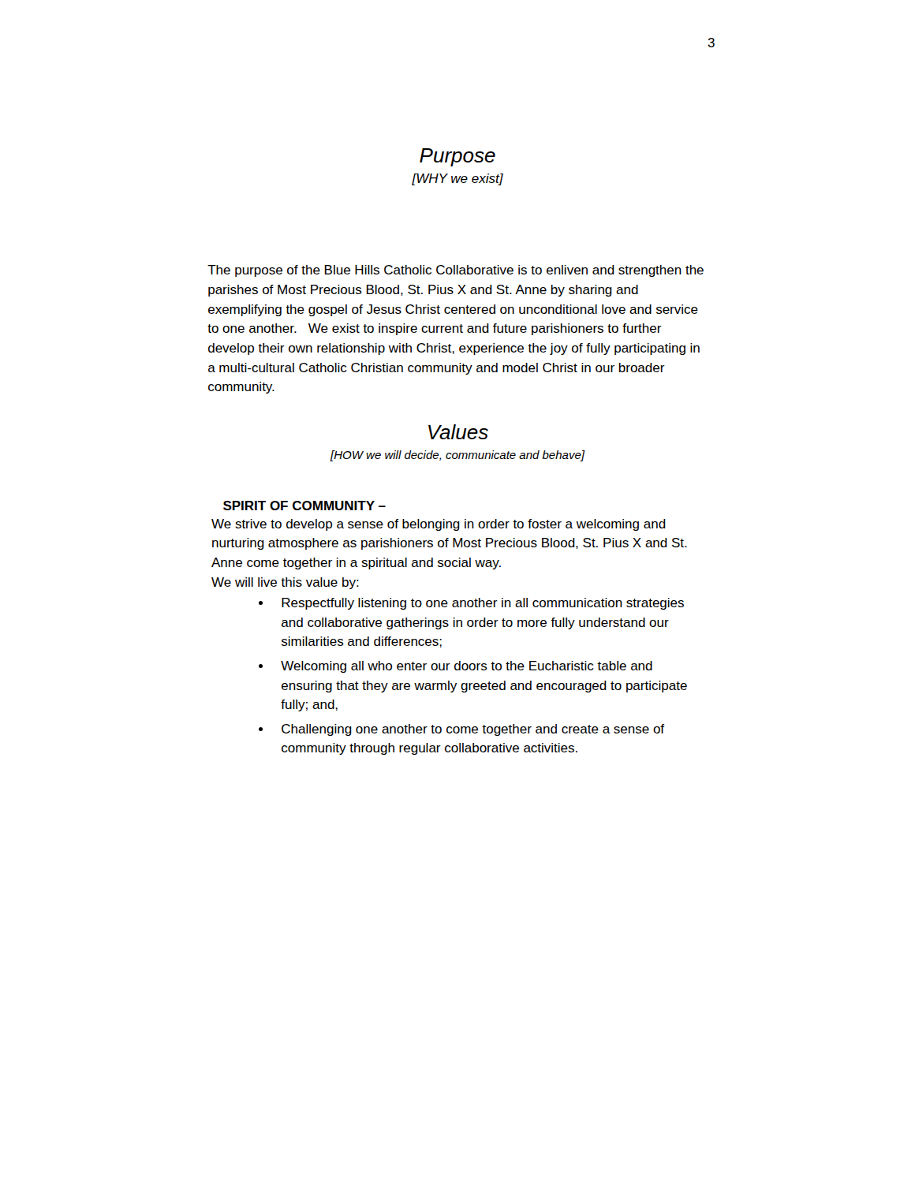3
Purpose
[WHY we exist]
The purpose of the Blue Hills Catholic Collaborative is to enliven and strengthen the parishes of Most Precious Blood, St. Pius X and St. Anne by sharing and exemplifying the gospel of Jesus Christ centered on unconditional love and service to one another. We exist to inspire current and future parishioners to further develop their own relationship with Christ, experience the joy of fully participating in a multi-cultural Catholic Christian community and model Christ in our broader community.
Values
[HOW we will decide, communicate and behave]
SPIRIT OF COMMUNITY –
We strive to develop a sense of belonging in order to foster a welcoming and nurturing atmosphere as parishioners of Most Precious Blood, St. Pius X and St. Anne come together in a spiritual and social way.
We will live this value by:
Respectfully listening to one another in all communication strategies and collaborative gatherings in order to more fully understand our similarities and differences;
Welcoming all who enter our doors to the Eucharistic table and ensuring that they are warmly greeted and encouraged to participate fully; and,
Challenging one another to come together and create a sense of community through regular collaborative activities.